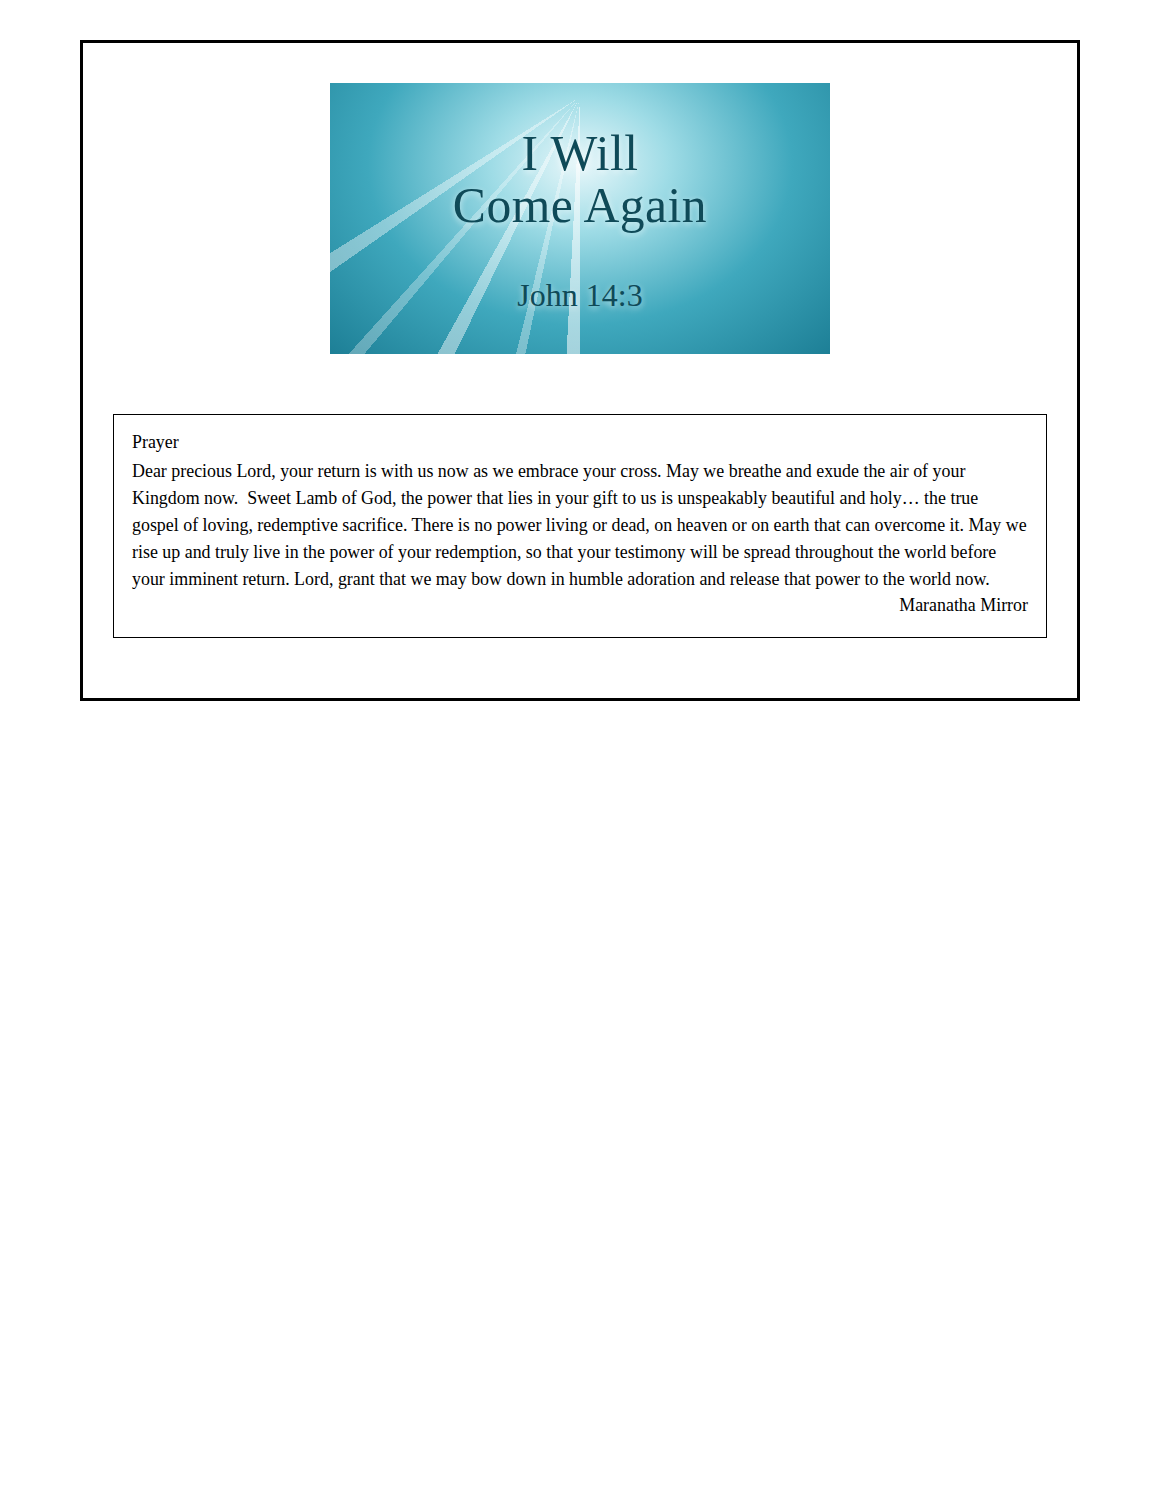I Will
Come Again
John 14:3
Prayer
Dear precious Lord, your return is with us now as we embrace your cross. May we breathe and exude the air of your Kingdom now. Sweet Lamb of God, the power that lies in your gift to us is unspeakably beautiful and holy… the true gospel of loving, redemptive sacrifice. There is no power living or dead, on heaven or on earth that can overcome it. May we rise up and truly live in the power of your redemption, so that your testimony will be spread throughout the world before your imminent return. Lord, grant that we may bow down in humble adoration and release that power to the world now.
Maranatha Mirror